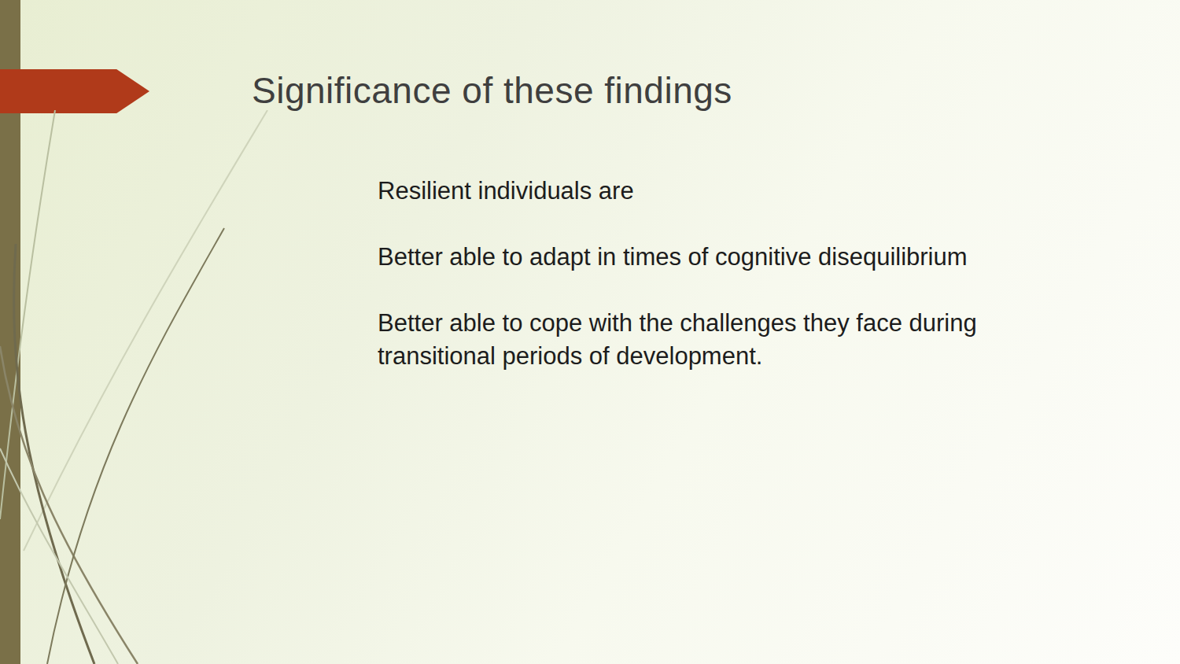Significance of these findings
Resilient individuals are
Better able to adapt in times of cognitive disequilibrium
Better able to cope with the challenges they face during transitional periods of development.